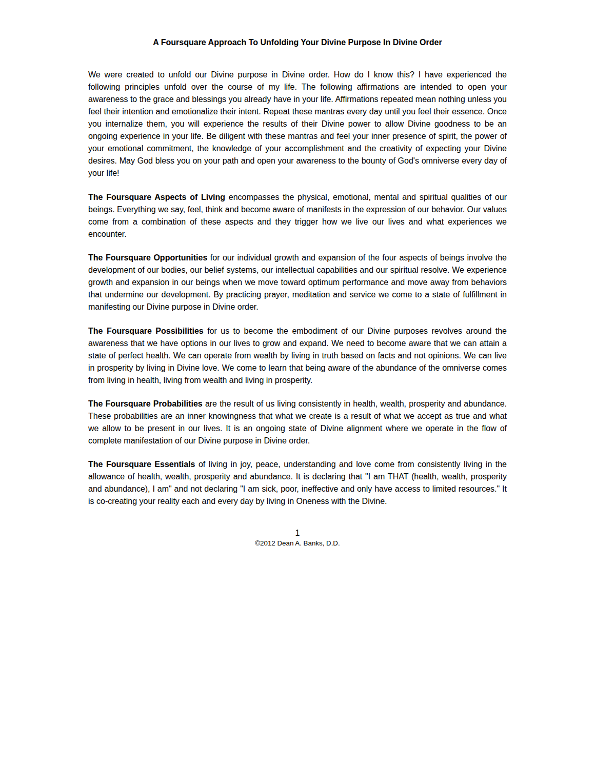A Foursquare Approach To Unfolding Your Divine Purpose In Divine Order
We were created to unfold our Divine purpose in Divine order. How do I know this? I have experienced the following principles unfold over the course of my life. The following affirmations are intended to open your awareness to the grace and blessings you already have in your life. Affirmations repeated mean nothing unless you feel their intention and emotionalize their intent. Repeat these mantras every day until you feel their essence. Once you internalize them, you will experience the results of their Divine power to allow Divine goodness to be an ongoing experience in your life. Be diligent with these mantras and feel your inner presence of spirit, the power of your emotional commitment, the knowledge of your accomplishment and the creativity of expecting your Divine desires. May God bless you on your path and open your awareness to the bounty of God's omniverse every day of your life!
The Foursquare Aspects of Living encompasses the physical, emotional, mental and spiritual qualities of our beings. Everything we say, feel, think and become aware of manifests in the expression of our behavior. Our values come from a combination of these aspects and they trigger how we live our lives and what experiences we encounter.
The Foursquare Opportunities for our individual growth and expansion of the four aspects of beings involve the development of our bodies, our belief systems, our intellectual capabilities and our spiritual resolve. We experience growth and expansion in our beings when we move toward optimum performance and move away from behaviors that undermine our development. By practicing prayer, meditation and service we come to a state of fulfillment in manifesting our Divine purpose in Divine order.
The Foursquare Possibilities for us to become the embodiment of our Divine purposes revolves around the awareness that we have options in our lives to grow and expand. We need to become aware that we can attain a state of perfect health. We can operate from wealth by living in truth based on facts and not opinions. We can live in prosperity by living in Divine love. We come to learn that being aware of the abundance of the omniverse comes from living in health, living from wealth and living in prosperity.
The Foursquare Probabilities are the result of us living consistently in health, wealth, prosperity and abundance. These probabilities are an inner knowingness that what we create is a result of what we accept as true and what we allow to be present in our lives. It is an ongoing state of Divine alignment where we operate in the flow of complete manifestation of our Divine purpose in Divine order.
The Foursquare Essentials of living in joy, peace, understanding and love come from consistently living in the allowance of health, wealth, prosperity and abundance. It is declaring that "I am THAT (health, wealth, prosperity and abundance), I am" and not declaring "I am sick, poor, ineffective and only have access to limited resources." It is co-creating your reality each and every day by living in Oneness with the Divine.
1
©2012 Dean A. Banks, D.D.